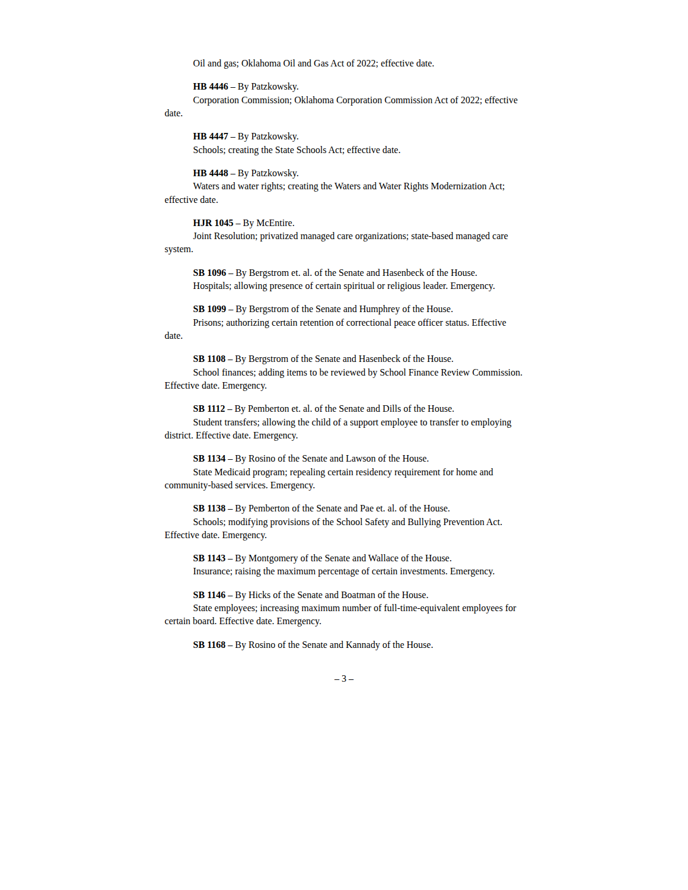Oil and gas; Oklahoma Oil and Gas Act of 2022; effective date.
HB 4446 – By Patzkowsky.
Corporation Commission; Oklahoma Corporation Commission Act of 2022; effective
date.
HB 4447 – By Patzkowsky.
Schools; creating the State Schools Act; effective date.
HB 4448 – By Patzkowsky.
Waters and water rights; creating the Waters and Water Rights Modernization Act;
effective date.
HJR 1045 – By McEntire.
Joint Resolution; privatized managed care organizations; state-based managed care
system.
SB 1096 – By Bergstrom et. al. of the Senate and Hasenbeck of the House.
Hospitals; allowing presence of certain spiritual or religious leader. Emergency.
SB 1099 – By Bergstrom of the Senate and Humphrey of the House.
Prisons; authorizing certain retention of correctional peace officer status. Effective
date.
SB 1108 – By Bergstrom of the Senate and Hasenbeck of the House.
School finances; adding items to be reviewed by School Finance Review Commission.
Effective date. Emergency.
SB 1112 – By Pemberton et. al. of the Senate and Dills of the House.
Student transfers; allowing the child of a support employee to transfer to employing
district. Effective date. Emergency.
SB 1134 – By Rosino of the Senate and Lawson of the House.
State Medicaid program; repealing certain residency requirement for home and
community-based services. Emergency.
SB 1138 – By Pemberton of the Senate and Pae et. al. of the House.
Schools; modifying provisions of the School Safety and Bullying Prevention Act.
Effective date. Emergency.
SB 1143 – By Montgomery of the Senate and Wallace of the House.
Insurance; raising the maximum percentage of certain investments. Emergency.
SB 1146 – By Hicks of the Senate and Boatman of the House.
State employees; increasing maximum number of full-time-equivalent employees for
certain board. Effective date. Emergency.
SB 1168 – By Rosino of the Senate and Kannady of the House.
– 3 –